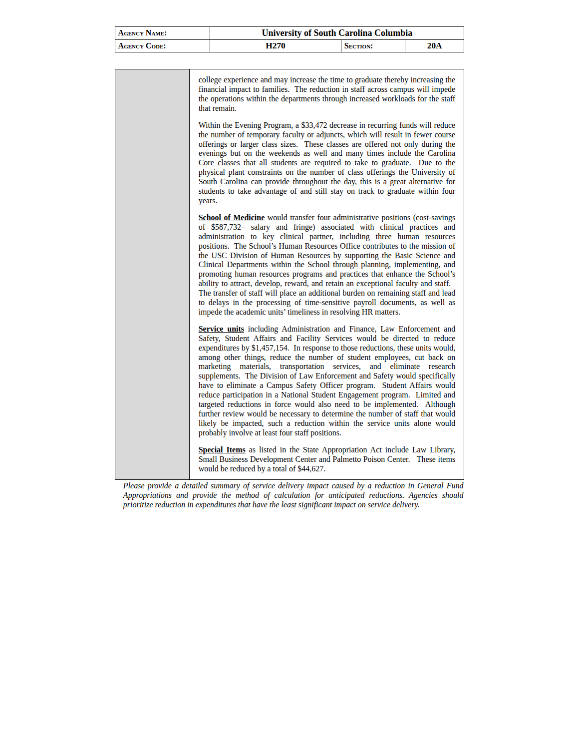| Agency Name: | University of South Carolina Columbia |
| Agency Code: | H270 | Section: | 20A |
| | college experience and may increase the time to graduate thereby increasing the financial impact to families. The reduction in staff across campus will impede the operations within the departments through increased workloads for the staff that remain. Within the Evening Program, a $33,472 decrease in recurring funds will reduce the number of temporary faculty or adjuncts, which will result in fewer course offerings or larger class sizes. These classes are offered not only during the evenings but on the weekends as well and many times include the Carolina Core classes that all students are required to take to graduate. Due to the physical plant constraints on the number of class offerings the University of South Carolina can provide throughout the day, this is a great alternative for students to take advantage of and still stay on track to graduate within four years. School of Medicine would transfer four administrative positions (cost-savings of $587,732– salary and fringe) associated with clinical practices and administration to key clinical partner, including three human resources positions. The School’s Human Resources Office contributes to the mission of the USC Division of Human Resources by supporting the Basic Science and Clinical Departments within the School through planning, implementing, and promoting human resources programs and practices that enhance the School’s ability to attract, develop, reward, and retain an exceptional faculty and staff. The transfer of staff will place an additional burden on remaining staff and lead to delays in the processing of time-sensitive payroll documents, as well as impede the academic units’ timeliness in resolving HR matters. Service units including Administration and Finance, Law Enforcement and Safety, Student Affairs and Facility Services would be directed to reduce expenditures by $1,457,154. In response to those reductions, these units would, among other things, reduce the number of student employees, cut back on marketing materials, transportation services, and eliminate research supplements. The Division of Law Enforcement and Safety would specifically have to eliminate a Campus Safety Officer program. Student Affairs would reduce participation in a National Student Engagement program. Limited and targeted reductions in force would also need to be implemented. Although further review would be necessary to determine the number of staff that would likely be impacted, such a reduction within the service units alone would probably involve at least four staff positions. Special Items as listed in the State Appropriation Act include Law Library, Small Business Development Center and Palmetto Poison Center. These items would be reduced by a total of $44,627. |
Please provide a detailed summary of service delivery impact caused by a reduction in General Fund Appropriations and provide the method of calculation for anticipated reductions. Agencies should prioritize reduction in expenditures that have the least significant impact on service delivery.